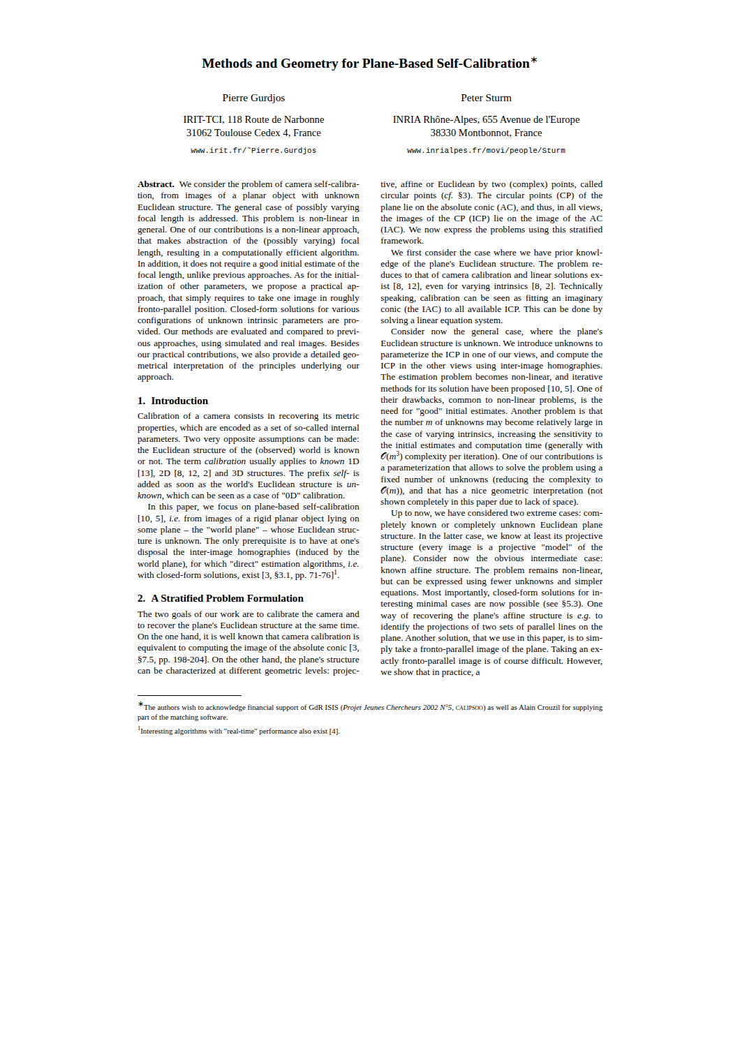Methods and Geometry for Plane-Based Self-Calibration∗
| Pierre Gurdjos IRIT-TCI, 118 Route de Narbonne 31062 Toulouse Cedex 4, France www.irit.fr/˜Pierre.Gurdjos | Peter Sturm INRIA Rhône-Alpes, 655 Avenue de l'Europe 38330 Montbonnot, France www.inrialpes.fr/movi/people/Sturm |
Abstract. We consider the problem of camera self-calibration, from images of a planar object with unknown Euclidean structure. The general case of possibly varying focal length is addressed. This problem is non-linear in general. One of our contributions is a non-linear approach, that makes abstraction of the (possibly varying) focal length, resulting in a computationally efficient algorithm. In addition, it does not require a good initial estimate of the focal length, unlike previous approaches. As for the initialization of other parameters, we propose a practical approach, that simply requires to take one image in roughly fronto-parallel position. Closed-form solutions for various configurations of unknown intrinsic parameters are provided. Our methods are evaluated and compared to previous approaches, using simulated and real images. Besides our practical contributions, we also provide a detailed geometrical interpretation of the principles underlying our approach.
1. Introduction
Calibration of a camera consists in recovering its metric properties, which are encoded as a set of so-called internal parameters. Two very opposite assumptions can be made: the Euclidean structure of the (observed) world is known or not. The term calibration usually applies to known 1D [13], 2D [8, 12, 2] and 3D structures. The prefix self- is added as soon as the world's Euclidean structure is unknown, which can be seen as a case of "0D" calibration.
In this paper, we focus on plane-based self-calibration [10, 5], i.e. from images of a rigid planar object lying on some plane – the "world plane" – whose Euclidean structure is unknown. The only prerequisite is to have at one's disposal the inter-image homographies (induced by the world plane), for which "direct" estimation algorithms, i.e. with closed-form solutions, exist [3, §3.1, pp. 71-76]1.
2. A Stratified Problem Formulation
The two goals of our work are to calibrate the camera and to recover the plane's Euclidean structure at the same time. On the one hand, it is well known that camera calibration is equivalent to computing the image of the absolute conic [3, §7.5, pp. 198-204]. On the other hand, the plane's structure can be characterized at different geometric levels: projective, affine or Euclidean by two (complex) points, called circular points (cf. §3). The circular points (CP) of the plane lie on the absolute conic (AC), and thus, in all views, the images of the CP (ICP) lie on the image of the AC (IAC). We now express the problems using this stratified framework.
We first consider the case where we have prior knowledge of the plane's Euclidean structure. The problem reduces to that of camera calibration and linear solutions exist [8, 12], even for varying intrinsics [8, 2]. Technically speaking, calibration can be seen as fitting an imaginary conic (the IAC) to all available ICP. This can be done by solving a linear equation system.
Consider now the general case, where the plane's Euclidean structure is unknown. We introduce unknowns to parameterize the ICP in one of our views, and compute the ICP in the other views using inter-image homographies. The estimation problem becomes non-linear, and iterative methods for its solution have been proposed [10, 5]. One of their drawbacks, common to non-linear problems, is the need for "good" initial estimates. Another problem is that the number m of unknowns may become relatively large in the case of varying intrinsics, increasing the sensitivity to the initial estimates and computation time (generally with 𝒪(m3) complexity per iteration). One of our contributions is a parameterization that allows to solve the problem using a fixed number of unknowns (reducing the complexity to 𝒪(m)), and that has a nice geometric interpretation (not shown completely in this paper due to lack of space).
Up to now, we have considered two extreme cases: completely known or completely unknown Euclidean plane structure. In the latter case, we know at least its projective structure (every image is a projective "model" of the plane). Consider now the obvious intermediate case: known affine structure. The problem remains non-linear, but can be expressed using fewer unknowns and simpler equations. Most importantly, closed-form solutions for interesting minimal cases are now possible (see §5.3). One way of recovering the plane's affine structure is e.g. to identify the projections of two sets of parallel lines on the plane. Another solution, that we use in this paper, is to simply take a fronto-parallel image of the plane. Taking an exactly fronto-parallel image is of course difficult. However, we show that in practice, a
∗The authors wish to acknowledge financial support of GdR ISIS (Projet Jeunes Chercheurs 2002 N°5, calipsoo) as well as Alain Crouzil for supplying part of the matching software.
1 Interesting algorithms with "real-time" performance also exist [4].